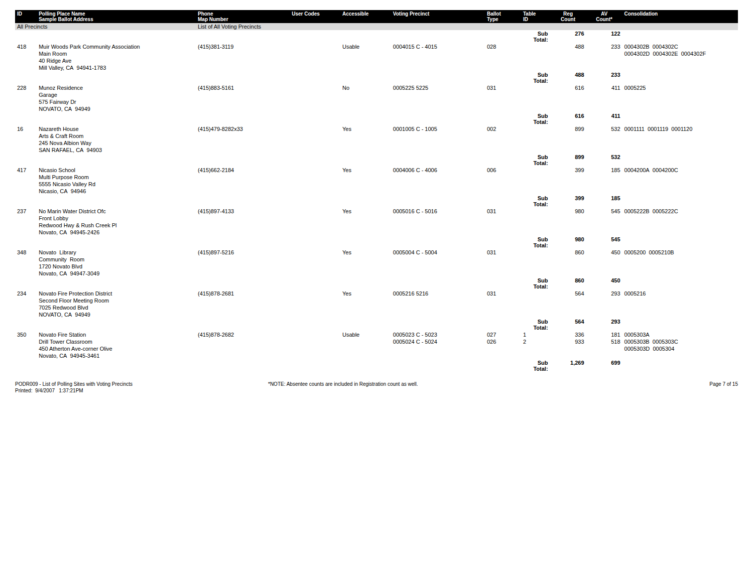| ID | Polling Place Name Sample Ballot Address | Phone Map Number | User Codes | Accessible | Voting Precinct | Ballot Type | Table ID | Reg Count | AV Count* | Consolidation |
| --- | --- | --- | --- | --- | --- | --- | --- | --- | --- | --- |
| All Precincts | List of All Voting Precincts |
| | Sub Total: | 276 | 122 | |
| 418 | Muir Woods Park Community Association | (415)381-3119 | | Usable | 0004015 C - 4015 | 028 | | 488 | 233 | 0004302B 0004302C |
| | Main Room | | | | | | | | | 0004302D 0004302E 0004302F |
| | 40 Ridge Ave | | | | | | | | | |
| | Mill Valley, CA 94941-1783 | | | | | | | | | |
| | Sub Total: | 488 | 233 | |
| 228 | Munoz Residence | (415)883-5161 | | No | 0005225 5225 | 031 | | 616 | 411 | 0005225 |
| | Garage | | | | | | | | | |
| | 575 Fairway Dr | | | | | | | | | |
| | NOVATO, CA 94949 | | | | | | | | | |
| | Sub Total: | 616 | 411 | |
| 16 | Nazareth House | (415)479-8282x33 | | Yes | 0001005 C - 1005 | 002 | | 899 | 532 | 0001111 0001119 0001120 |
| | Arts & Craft Room | | | | | | | | | |
| | 245 Nova Albion Way | | | | | | | | | |
| | SAN RAFAEL, CA 94903 | | | | | | | | | |
| | Sub Total: | 899 | 532 | |
| 417 | Nicasio School | (415)662-2184 | | Yes | 0004006 C - 4006 | 006 | | 399 | 185 | 0004200A 0004200C |
| | Multi Purpose Room | | | | | | | | | |
| | 5555 Nicasio Valley Rd | | | | | | | | | |
| | Nicasio, CA 94946 | | | | | | | | | |
| | Sub Total: | 399 | 185 | |
| 237 | No Marin Water District Ofc | (415)897-4133 | | Yes | 0005016 C - 5016 | 031 | | 980 | 545 | 0005222B 0005222C |
| | Front Lobby | | | | | | | | | |
| | Redwood Hwy & Rush Creek Pl | | | | | | | | | |
| | Novato, CA 94945-2426 | | | | | | | | | |
| | Sub Total: | 980 | 545 | |
| 348 | Novato Library | (415)897-5216 | | Yes | 0005004 C - 5004 | 031 | | 860 | 450 | 0005200 0005210B |
| | Community Room | | | | | | | | | |
| | 1720 Novato Blvd | | | | | | | | | |
| | Novato, CA 94947-3049 | | | | | | | | | |
| | Sub Total: | 860 | 450 | |
| 234 | Novato Fire Protection District | (415)878-2681 | | Yes | 0005216 5216 | 031 | | 564 | 293 | 0005216 |
| | Second Floor Meeting Room | | | | | | | | | |
| | 7025 Redwood Blvd | | | | | | | | | |
| | NOVATO, CA 94949 | | | | | | | | | |
| | Sub Total: | 564 | 293 | |
| 350 | Novato Fire Station | (415)878-2682 | | Usable | 0005023 C - 5023 | 027 | 1 | 336 | 181 | 0005303A |
| | Drill Tower Classroom | | | | 0005024 C - 5024 | 026 | 2 | 933 | 518 | 0005303B 0005303C |
| | 450 Atherton Ave-corner Olive | | | | | | | | | 0005303D 0005304 |
| | Novato, CA 94945-3461 | | | | | | | | | |
| | Sub Total: | 1,269 | 699 | |
PODR009 - List of Polling Sites with Voting Precincts
Page 7 of 15
Printed: 9/4/2007 1:37:21PM
*NOTE: Absentee counts are included in Registration count as well.